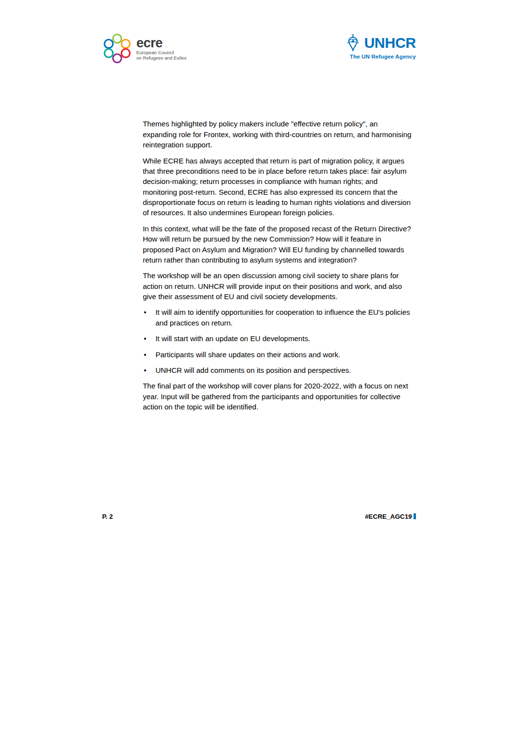ecre
European Council
on Refugees and Exiles
UNHCR
The UN Refugee Agency
Themes highlighted by policy makers include "effective return policy", an expanding role for Frontex, working with third-countries on return, and harmonising reintegration support.
While ECRE has always accepted that return is part of migration policy, it argues that three preconditions need to be in place before return takes place: fair asylum decision-making; return processes in compliance with human rights; and monitoring post-return. Second, ECRE has also expressed its concern that the disproportionate focus on return is leading to human rights violations and diversion of resources. It also undermines European foreign policies.
In this context, what will be the fate of the proposed recast of the Return Directive? How will return be pursued by the new Commission? How will it feature in proposed Pact on Asylum and Migration? Will EU funding by channelled towards return rather than contributing to asylum systems and integration?
The workshop will be an open discussion among civil society to share plans for action on return. UNHCR will provide input on their positions and work, and also give their assessment of EU and civil society developments.
It will aim to identify opportunities for cooperation to influence the EU's policies and practices on return.
It will start with an update on EU developments.
Participants will share updates on their actions and work.
UNHCR will add comments on its position and perspectives.
The final part of the workshop will cover plans for 2020-2022, with a focus on next year. Input will be gathered from the participants and opportunities for collective action on the topic will be identified.
P. 2
#ECRE_AGC19